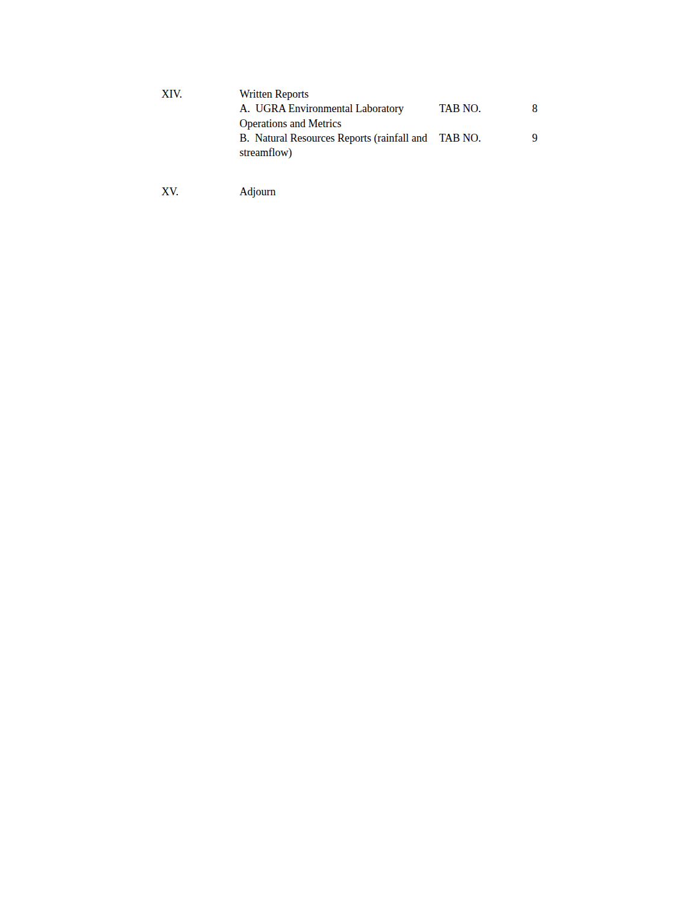| XIV. | Written Reports |
| | A. UGRA Environmental Laboratory Operations and Metrics | TAB NO. | 8 |
| | B. Natural Resources Reports (rainfall and streamflow) | TAB NO. | 9 |
| XV. | Adjourn |